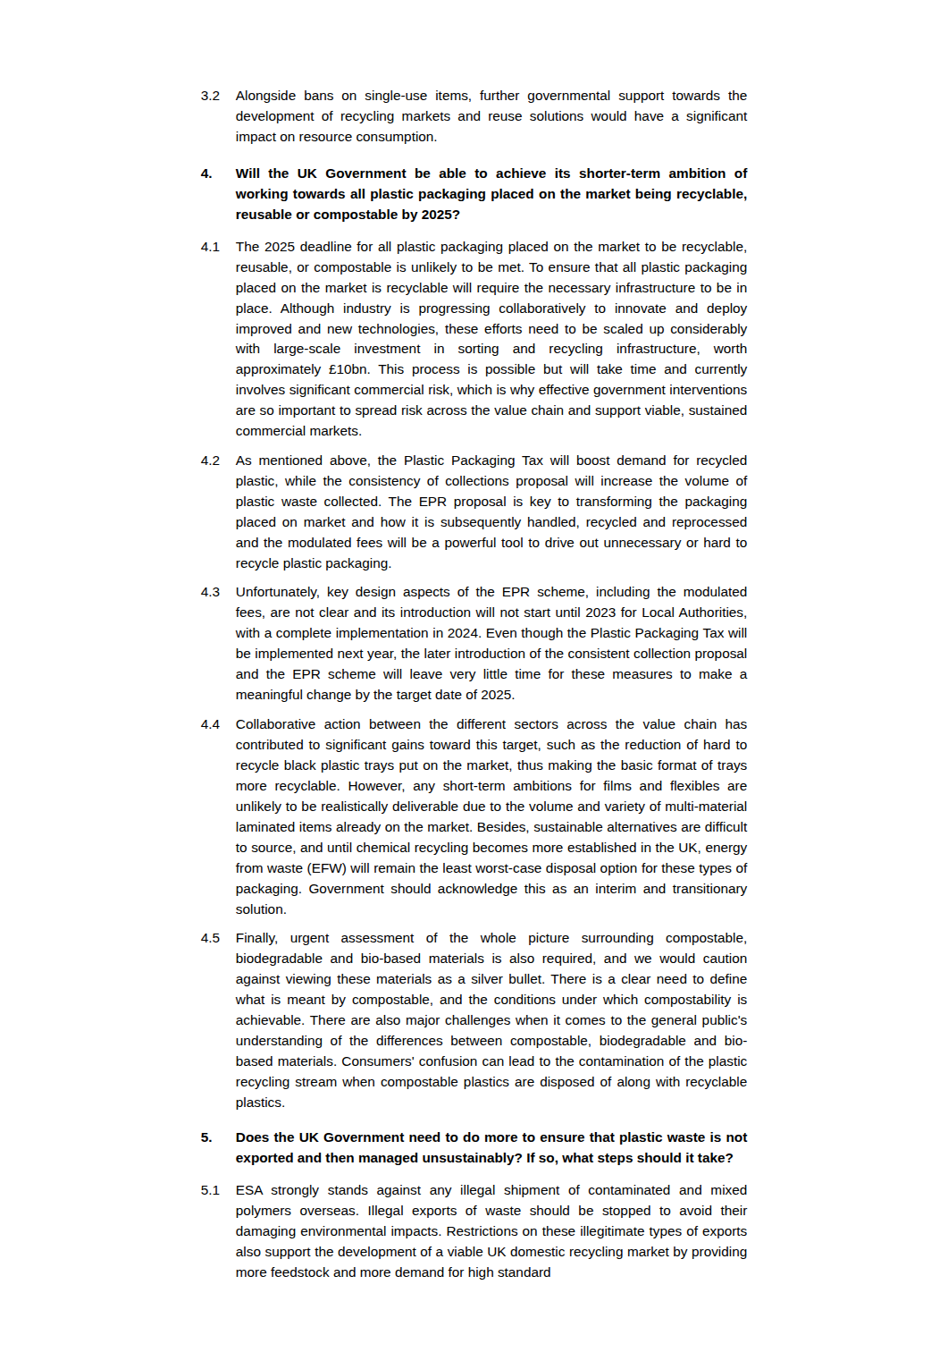3.2
Alongside bans on single-use items, further governmental support towards the development of recycling markets and reuse solutions would have a significant impact on resource consumption.
4.
Will the UK Government be able to achieve its shorter-term ambition of working towards all plastic packaging placed on the market being recyclable, reusable or compostable by 2025?
4.1
The 2025 deadline for all plastic packaging placed on the market to be recyclable, reusable, or compostable is unlikely to be met. To ensure that all plastic packaging placed on the market is recyclable will require the necessary infrastructure to be in place. Although industry is progressing collaboratively to innovate and deploy improved and new technologies, these efforts need to be scaled up considerably with large-scale investment in sorting and recycling infrastructure, worth approximately £10bn. This process is possible but will take time and currently involves significant commercial risk, which is why effective government interventions are so important to spread risk across the value chain and support viable, sustained commercial markets.
4.2
As mentioned above, the Plastic Packaging Tax will boost demand for recycled plastic, while the consistency of collections proposal will increase the volume of plastic waste collected. The EPR proposal is key to transforming the packaging placed on market and how it is subsequently handled, recycled and reprocessed and the modulated fees will be a powerful tool to drive out unnecessary or hard to recycle plastic packaging.
4.3
Unfortunately, key design aspects of the EPR scheme, including the modulated fees, are not clear and its introduction will not start until 2023 for Local Authorities, with a complete implementation in 2024. Even though the Plastic Packaging Tax will be implemented next year, the later introduction of the consistent collection proposal and the EPR scheme will leave very little time for these measures to make a meaningful change by the target date of 2025.
4.4
Collaborative action between the different sectors across the value chain has contributed to significant gains toward this target, such as the reduction of hard to recycle black plastic trays put on the market, thus making the basic format of trays more recyclable. However, any short-term ambitions for films and flexibles are unlikely to be realistically deliverable due to the volume and variety of multi-material laminated items already on the market. Besides, sustainable alternatives are difficult to source, and until chemical recycling becomes more established in the UK, energy from waste (EFW) will remain the least worst-case disposal option for these types of packaging. Government should acknowledge this as an interim and transitionary solution.
4.5
Finally, urgent assessment of the whole picture surrounding compostable, biodegradable and bio-based materials is also required, and we would caution against viewing these materials as a silver bullet. There is a clear need to define what is meant by compostable, and the conditions under which compostability is achievable. There are also major challenges when it comes to the general public's understanding of the differences between compostable, biodegradable and bio-based materials. Consumers' confusion can lead to the contamination of the plastic recycling stream when compostable plastics are disposed of along with recyclable plastics.
5.
Does the UK Government need to do more to ensure that plastic waste is not exported and then managed unsustainably? If so, what steps should it take?
5.1
ESA strongly stands against any illegal shipment of contaminated and mixed polymers overseas. Illegal exports of waste should be stopped to avoid their damaging environmental impacts. Restrictions on these illegitimate types of exports also support the development of a viable UK domestic recycling market by providing more feedstock and more demand for high standard